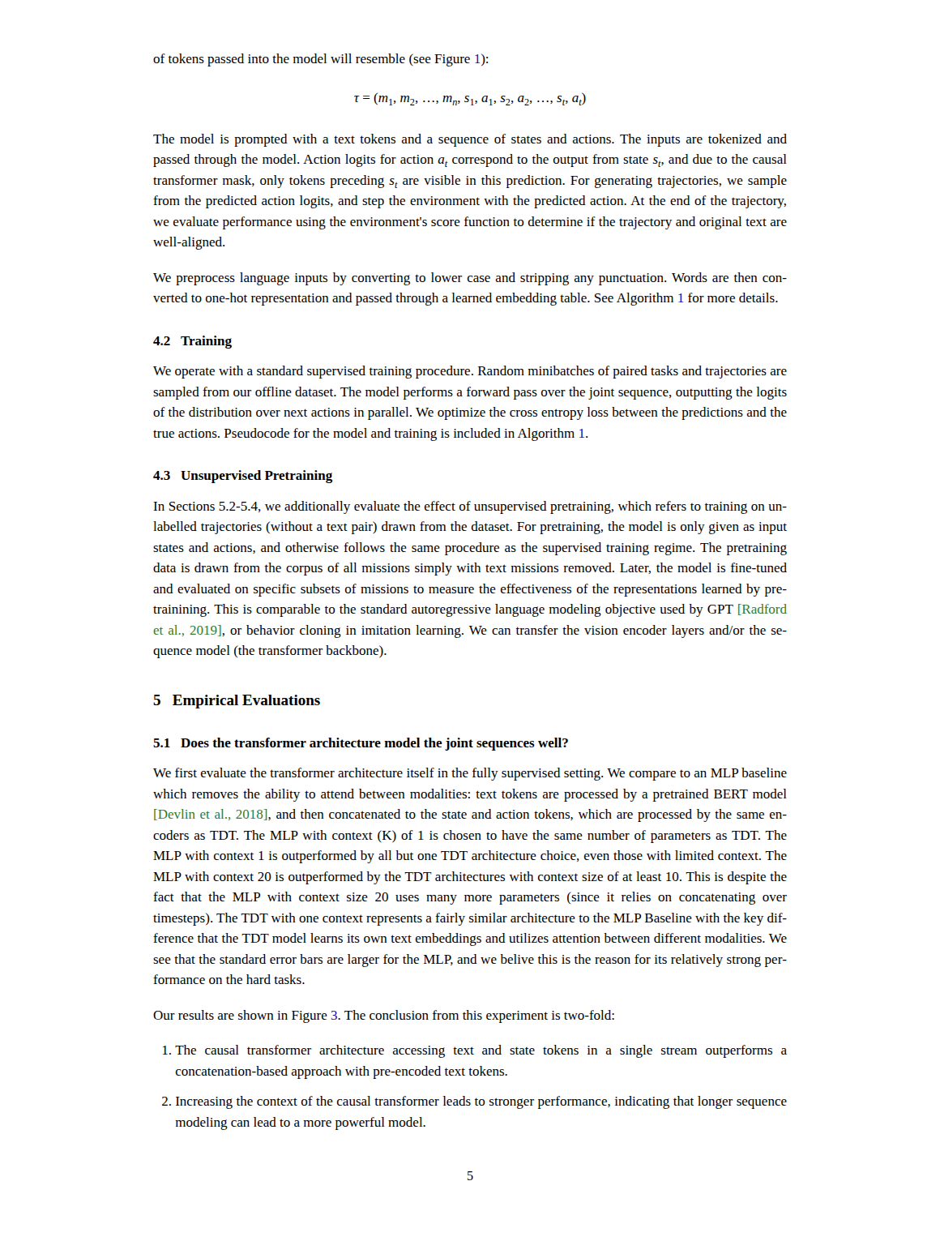of tokens passed into the model will resemble (see Figure 1):
τ = (m1, m2, …, mn, s1, a1, s2, a2, …, st, at)
The model is prompted with a text tokens and a sequence of states and actions. The inputs are tokenized and passed through the model. Action logits for action at correspond to the output from state st, and due to the causal transformer mask, only tokens preceding st are visible in this prediction. For generating trajectories, we sample from the predicted action logits, and step the environment with the predicted action. At the end of the trajectory, we evaluate performance using the environment's score function to determine if the trajectory and original text are well-aligned.
We preprocess language inputs by converting to lower case and stripping any punctuation. Words are then converted to one-hot representation and passed through a learned embedding table. See Algorithm 1 for more details.
4.2 Training
We operate with a standard supervised training procedure. Random minibatches of paired tasks and trajectories are sampled from our offline dataset. The model performs a forward pass over the joint sequence, outputting the logits of the distribution over next actions in parallel. We optimize the cross entropy loss between the predictions and the true actions. Pseudocode for the model and training is included in Algorithm 1.
4.3 Unsupervised Pretraining
In Sections 5.2-5.4, we additionally evaluate the effect of unsupervised pretraining, which refers to training on unlabelled trajectories (without a text pair) drawn from the dataset. For pretraining, the model is only given as input states and actions, and otherwise follows the same procedure as the supervised training regime. The pretraining data is drawn from the corpus of all missions simply with text missions removed. Later, the model is fine-tuned and evaluated on specific subsets of missions to measure the effectiveness of the representations learned by pretrainining. This is comparable to the standard autoregressive language modeling objective used by GPT [Radford et al., 2019], or behavior cloning in imitation learning. We can transfer the vision encoder layers and/or the sequence model (the transformer backbone).
5 Empirical Evaluations
5.1 Does the transformer architecture model the joint sequences well?
We first evaluate the transformer architecture itself in the fully supervised setting. We compare to an MLP baseline which removes the ability to attend between modalities: text tokens are processed by a pretrained BERT model [Devlin et al., 2018], and then concatenated to the state and action tokens, which are processed by the same encoders as TDT. The MLP with context (K) of 1 is chosen to have the same number of parameters as TDT. The MLP with context 1 is outperformed by all but one TDT architecture choice, even those with limited context. The MLP with context 20 is outperformed by the TDT architectures with context size of at least 10. This is despite the fact that the MLP with context size 20 uses many more parameters (since it relies on concatenating over timesteps). The TDT with one context represents a fairly similar architecture to the MLP Baseline with the key difference that the TDT model learns its own text embeddings and utilizes attention between different modalities. We see that the standard error bars are larger for the MLP, and we belive this is the reason for its relatively strong performance on the hard tasks.
Our results are shown in Figure 3. The conclusion from this experiment is two-fold:
The causal transformer architecture accessing text and state tokens in a single stream outperforms a concatenation-based approach with pre-encoded text tokens.
Increasing the context of the causal transformer leads to stronger performance, indicating that longer sequence modeling can lead to a more powerful model.
5